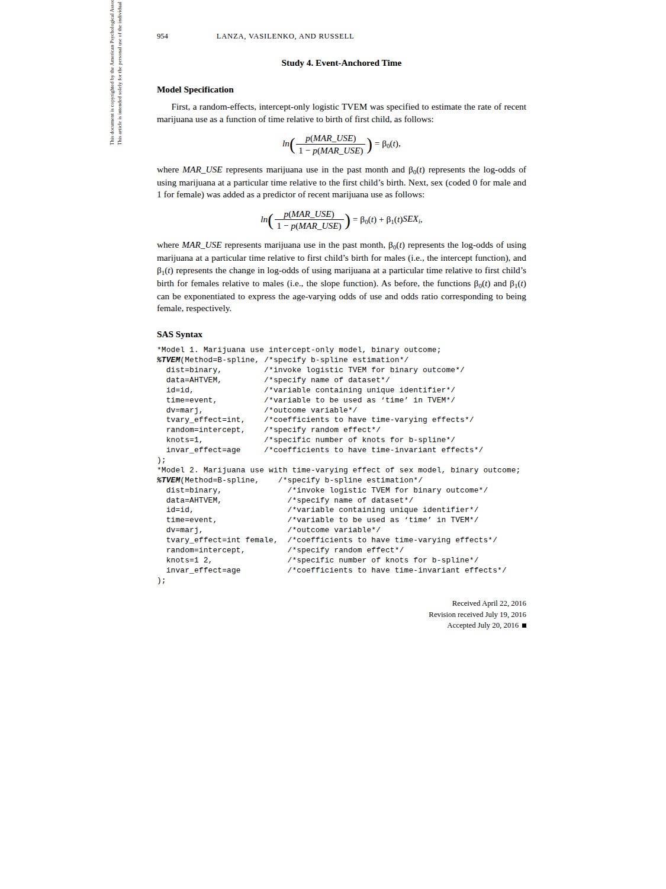This document is copyrighted by the American Psychological Association or one of its allied publishers.
This article is intended solely for the personal use of the individual user and is not to be disseminated broadly.
954
LANZA, VASILENKO, AND RUSSELL
Study 4. Event-Anchored Time
Model Specification
First, a random-effects, intercept-only logistic TVEM was specified to estimate the rate of recent marijuana use as a function of time relative to birth of first child, as follows:
ln(p(MAR_USE) 1 − p(MAR_USE)) = β0(t),
where MAR_USE represents marijuana use in the past month and β0(t) represents the log-odds of using marijuana at a particular time relative to the first child’s birth. Next, sex (coded 0 for male and 1 for female) was added as a predictor of recent marijuana use as follows:
ln(p(MAR_USE) 1 − p(MAR_USE)) = β0(t) + β1(t)SEXi,
where MAR_USE represents marijuana use in the past month, β0(t) represents the log-odds of using marijuana at a particular time relative to first child’s birth for males (i.e., the intercept function), and β1(t) represents the change in log-odds of using marijuana at a particular time relative to first child’s birth for females relative to males (i.e., the slope function). As before, the functions β0(t) and β1(t) can be exponentiated to express the age-varying odds of use and odds ratio corresponding to being female, respectively.
SAS Syntax
*Model 1. Marijuana use intercept-only model, binary outcome;
%TVEM(Method=B-spline, /*specify b-spline estimation*/
  dist=binary,         /*invoke logistic TVEM for binary outcome*/
  data=AHTVEM,         /*specify name of dataset*/
  id=id,               /*variable containing unique identifier*/
  time=event,          /*variable to be used as ‘time’ in TVEM*/
  dv=marj,             /*outcome variable*/
  tvary_effect=int,    /*coefficients to have time-varying effects*/
  random=intercept,    /*specify random effect*/
  knots=1,             /*specific number of knots for b-spline*/
  invar_effect=age     /*coefficients to have time-invariant effects*/
);
*Model 2. Marijuana use with time-varying effect of sex model, binary outcome;
%TVEM(Method=B-spline,    /*specify b-spline estimation*/
  dist=binary,              /*invoke logistic TVEM for binary outcome*/
  data=AHTVEM,              /*specify name of dataset*/
  id=id,                    /*variable containing unique identifier*/
  time=event,               /*variable to be used as ‘time’ in TVEM*/
  dv=marj,                  /*outcome variable*/
  tvary_effect=int female,  /*coefficients to have time-varying effects*/
  random=intercept,         /*specify random effect*/
  knots=1 2,                /*specific number of knots for b-spline*/
  invar_effect=age          /*coefficients to have time-invariant effects*/
);
Received April 22, 2016
Revision received July 19, 2016
Accepted July 20, 2016